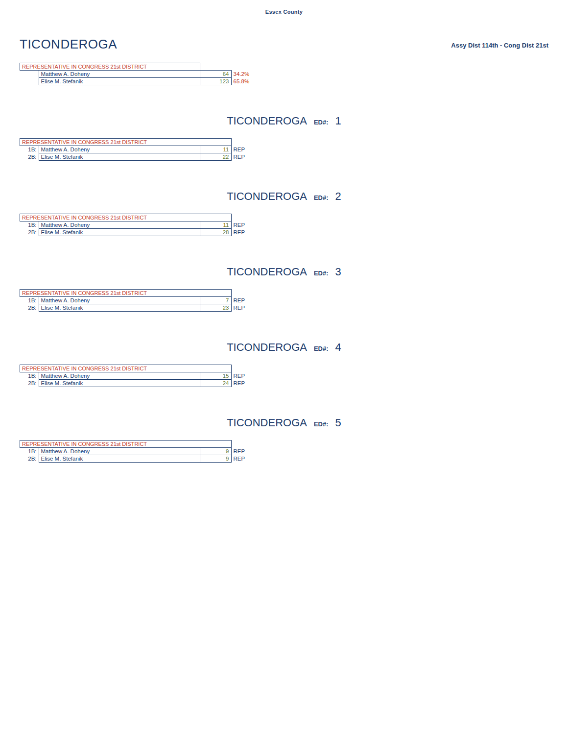Essex County
TICONDEROGA
Assy Dist 114th - Cong Dist 21st
| REPRESENTATIVE IN CONGRESS 21st DISTRICT | | |
| | Matthew A. Doheny | 64 | 34.2% |
| | Elise M. Stefanik | 123 | 65.8% |
TICONDEROGA ED#: 1
| REPRESENTATIVE IN CONGRESS 21st DISTRICT | |
| 1B: | Matthew A. Doheny | 11 | REP |
| 2B: | Elise M. Stefanik | 22 | REP |
TICONDEROGA ED#: 2
| REPRESENTATIVE IN CONGRESS 21st DISTRICT | |
| 1B: | Matthew A. Doheny | 11 | REP |
| 2B: | Elise M. Stefanik | 28 | REP |
TICONDEROGA ED#: 3
| REPRESENTATIVE IN CONGRESS 21st DISTRICT | |
| 1B: | Matthew A. Doheny | 7 | REP |
| 2B: | Elise M. Stefanik | 23 | REP |
TICONDEROGA ED#: 4
| REPRESENTATIVE IN CONGRESS 21st DISTRICT | |
| 1B: | Matthew A. Doheny | 15 | REP |
| 2B: | Elise M. Stefanik | 24 | REP |
TICONDEROGA ED#: 5
| REPRESENTATIVE IN CONGRESS 21st DISTRICT | |
| 1B: | Matthew A. Doheny | 9 | REP |
| 2B: | Elise M. Stefanik | 9 | REP |